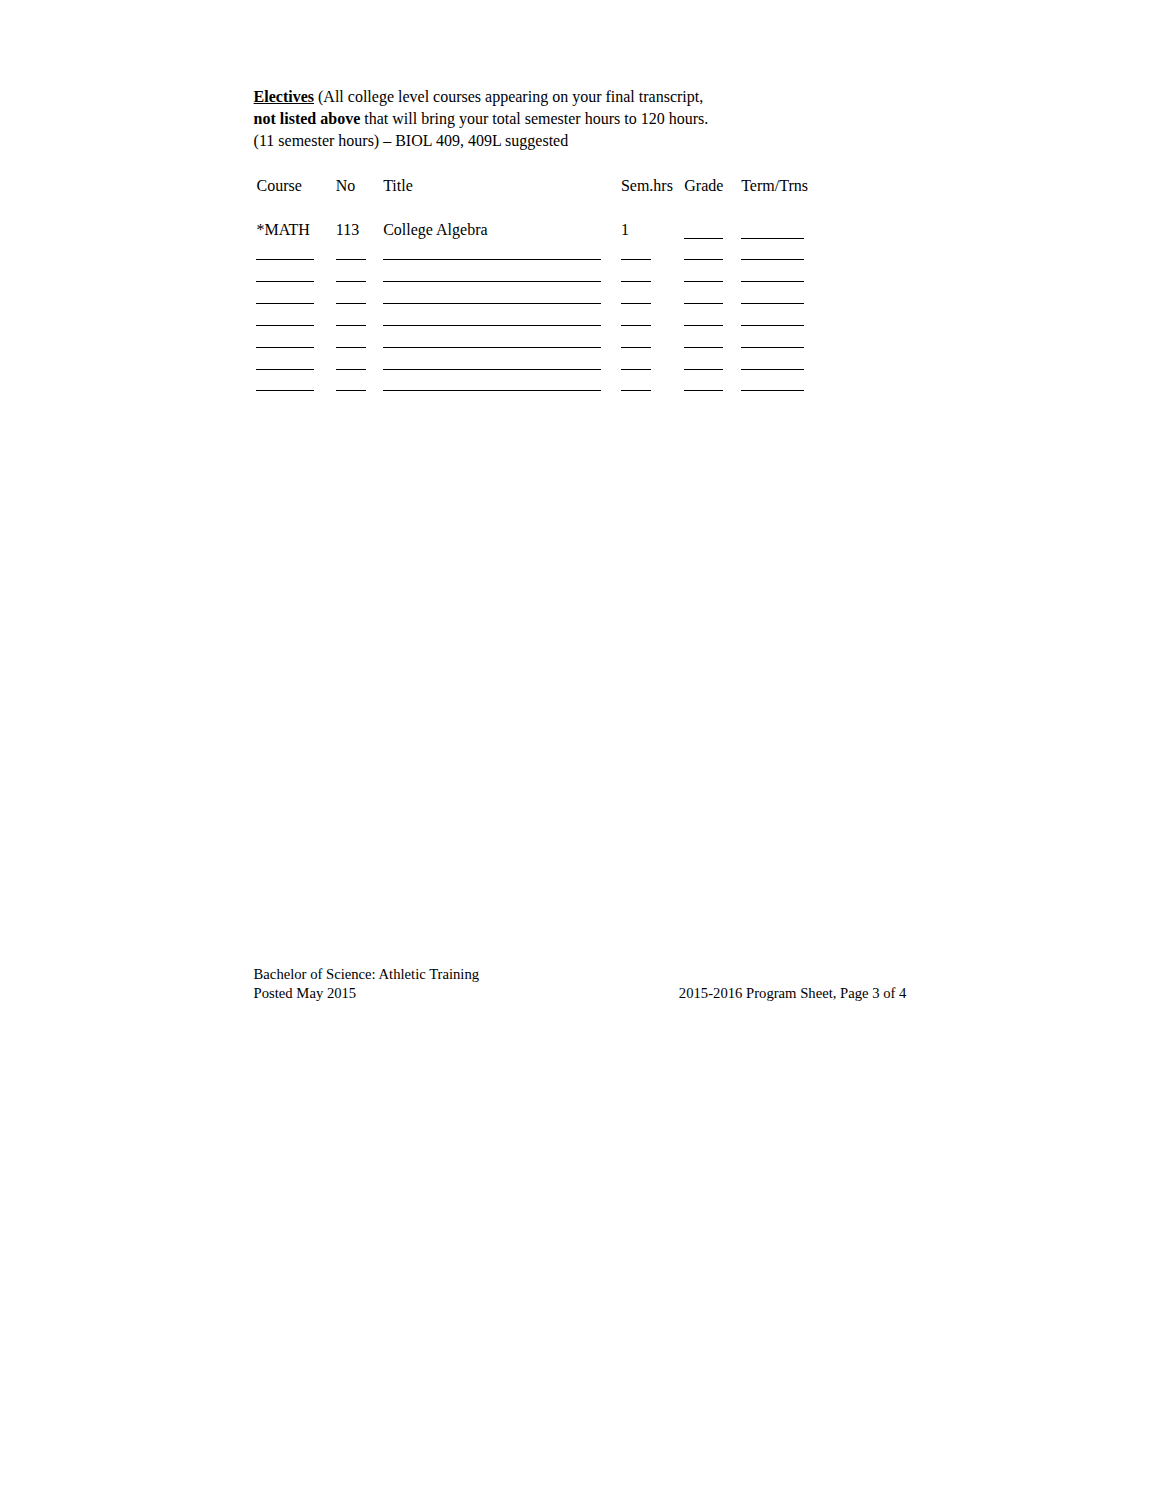Electives (All college level courses appearing on your final transcript,
not listed above that will bring your total semester hours to 120 hours.
(11 semester hours) – BIOL 409, 409L suggested
| Course | No | Title | Sem.hrs | Grade | Term/Trns |
| --- | --- | --- | --- | --- | --- |
| *MATH | 113 | College Algebra | 1 | | |
Bachelor of Science: Athletic Training
Posted May 2015
2015-2016 Program Sheet, Page 3 of 4